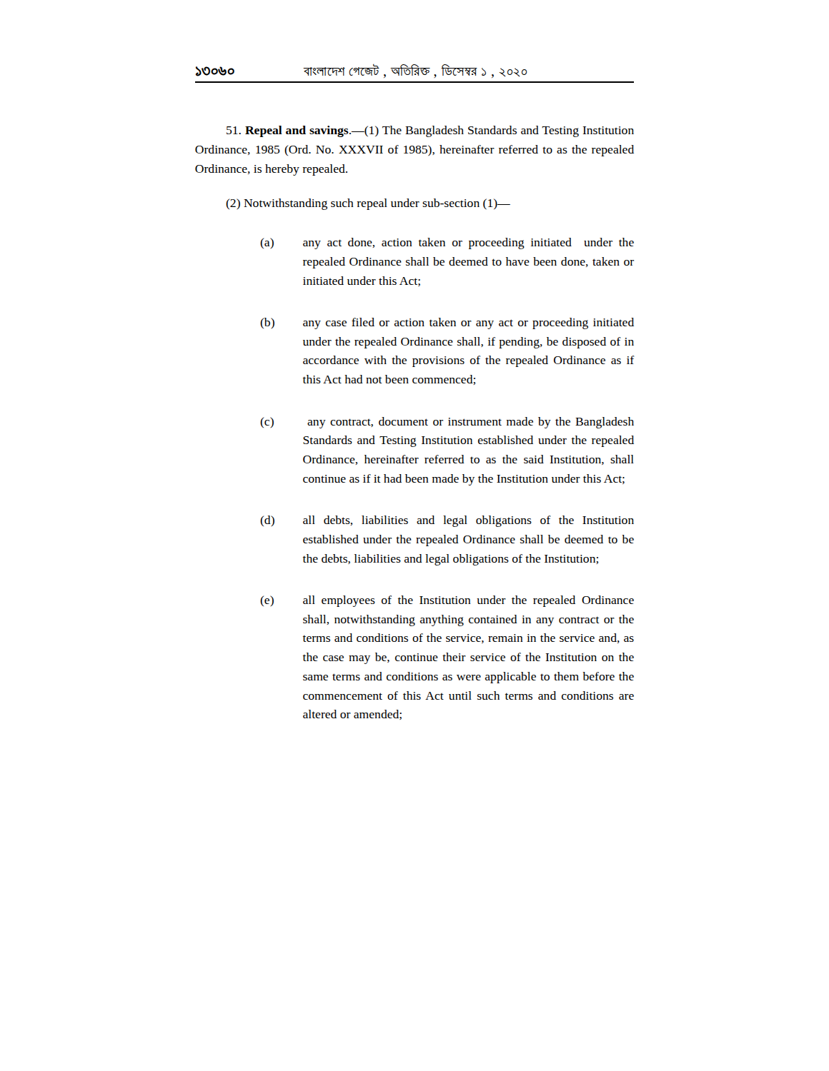১৩০৬০ বাংলাদেশ গেজেট , অতিরিক্ত , ডিসেম্বর ১ , ২০২০
51. Repeal and savings.—(1) The Bangladesh Standards and Testing Institution Ordinance, 1985 (Ord. No. XXXVII of 1985), hereinafter referred to as the repealed Ordinance, is hereby repealed.
(2) Notwithstanding such repeal under sub-section (1)—
(a)
any act done, action taken or proceeding initiated under the repealed Ordinance shall be deemed to have been done, taken or initiated under this Act;
(b)
any case filed or action taken or any act or proceeding initiated under the repealed Ordinance shall, if pending, be disposed of in accordance with the provisions of the repealed Ordinance as if this Act had not been commenced;
(c)
any contract, document or instrument made by the Bangladesh Standards and Testing Institution established under the repealed Ordinance, hereinafter referred to as the said Institution, shall continue as if it had been made by the Institution under this Act;
(d)
all debts, liabilities and legal obligations of the Institution established under the repealed Ordinance shall be deemed to be the debts, liabilities and legal obligations of the Institution;
(e)
all employees of the Institution under the repealed Ordinance shall, notwithstanding anything contained in any contract or the terms and conditions of the service, remain in the service and, as the case may be, continue their service of the Institution on the same terms and conditions as were applicable to them before the commencement of this Act until such terms and conditions are altered or amended;